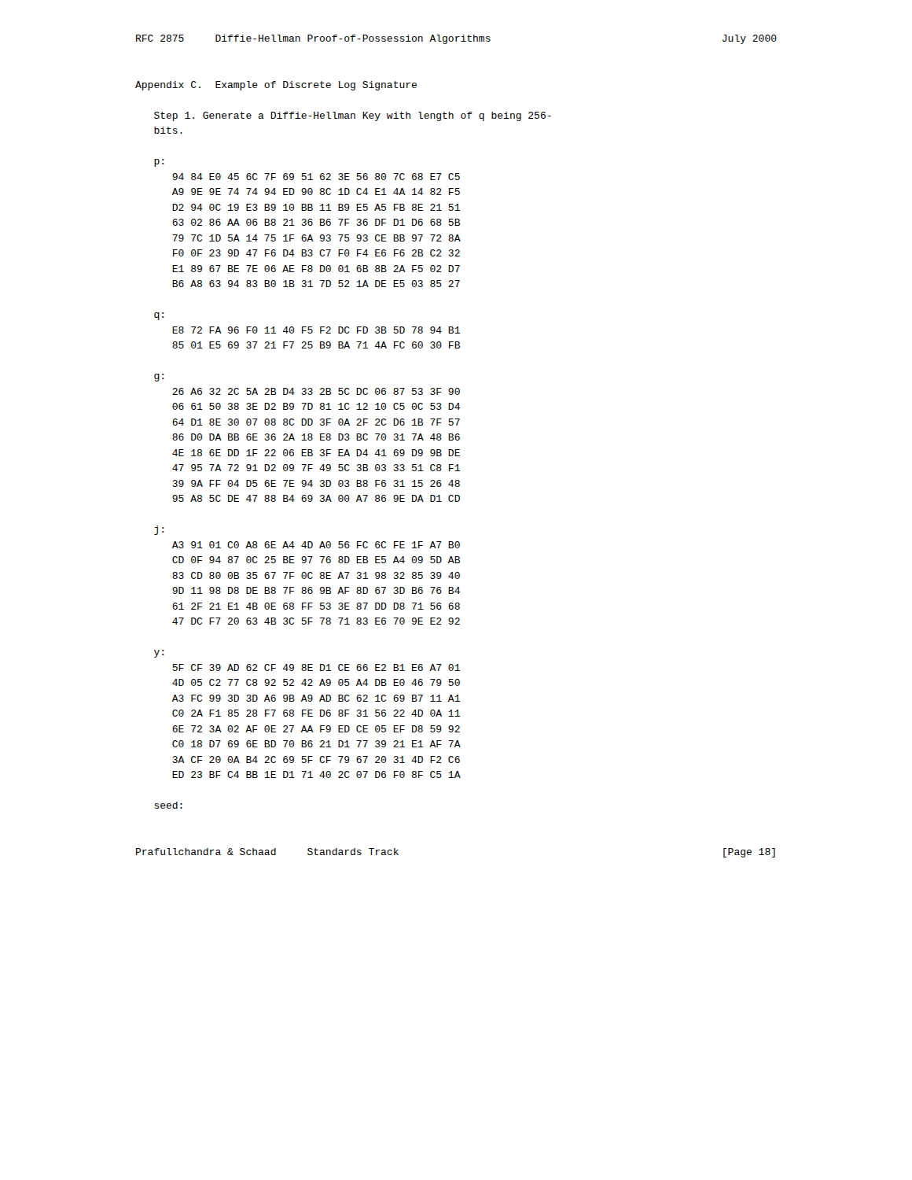RFC 2875 Diffie-Hellman Proof-of-Possession Algorithms July 2000
Appendix C.  Example of Discrete Log Signature

   Step 1. Generate a Diffie-Hellman Key with length of q being 256-
   bits.

   p:
      94 84 E0 45 6C 7F 69 51 62 3E 56 80 7C 68 E7 C5
      A9 9E 9E 74 74 94 ED 90 8C 1D C4 E1 4A 14 82 F5
      D2 94 0C 19 E3 B9 10 BB 11 B9 E5 A5 FB 8E 21 51
      63 02 86 AA 06 B8 21 36 B6 7F 36 DF D1 D6 68 5B
      79 7C 1D 5A 14 75 1F 6A 93 75 93 CE BB 97 72 8A
      F0 0F 23 9D 47 F6 D4 B3 C7 F0 F4 E6 F6 2B C2 32
      E1 89 67 BE 7E 06 AE F8 D0 01 6B 8B 2A F5 02 D7
      B6 A8 63 94 83 B0 1B 31 7D 52 1A DE E5 03 85 27

   q:
      E8 72 FA 96 F0 11 40 F5 F2 DC FD 3B 5D 78 94 B1
      85 01 E5 69 37 21 F7 25 B9 BA 71 4A FC 60 30 FB

   g:
      26 A6 32 2C 5A 2B D4 33 2B 5C DC 06 87 53 3F 90
      06 61 50 38 3E D2 B9 7D 81 1C 12 10 C5 0C 53 D4
      64 D1 8E 30 07 08 8C DD 3F 0A 2F 2C D6 1B 7F 57
      86 D0 DA BB 6E 36 2A 18 E8 D3 BC 70 31 7A 48 B6
      4E 18 6E DD 1F 22 06 EB 3F EA D4 41 69 D9 9B DE
      47 95 7A 72 91 D2 09 7F 49 5C 3B 03 33 51 C8 F1
      39 9A FF 04 D5 6E 7E 94 3D 03 B8 F6 31 15 26 48
      95 A8 5C DE 47 88 B4 69 3A 00 A7 86 9E DA D1 CD

   j:
      A3 91 01 C0 A8 6E A4 4D A0 56 FC 6C FE 1F A7 B0
      CD 0F 94 87 0C 25 BE 97 76 8D EB E5 A4 09 5D AB
      83 CD 80 0B 35 67 7F 0C 8E A7 31 98 32 85 39 40
      9D 11 98 D8 DE B8 7F 86 9B AF 8D 67 3D B6 76 B4
      61 2F 21 E1 4B 0E 68 FF 53 3E 87 DD D8 71 56 68
      47 DC F7 20 63 4B 3C 5F 78 71 83 E6 70 9E E2 92

   y:
      5F CF 39 AD 62 CF 49 8E D1 CE 66 E2 B1 E6 A7 01
      4D 05 C2 77 C8 92 52 42 A9 05 A4 DB E0 46 79 50
      A3 FC 99 3D 3D A6 9B A9 AD BC 62 1C 69 B7 11 A1
      C0 2A F1 85 28 F7 68 FE D6 8F 31 56 22 4D 0A 11
      6E 72 3A 02 AF 0E 27 AA F9 ED CE 05 EF D8 59 92
      C0 18 D7 69 6E BD 70 B6 21 D1 77 39 21 E1 AF 7A
      3A CF 20 0A B4 2C 69 5F CF 79 67 20 31 4D F2 C6
      ED 23 BF C4 BB 1E D1 71 40 2C 07 D6 F0 8F C5 1A

   seed:
Prafullchandra & Schaad Standards Track [Page 18]